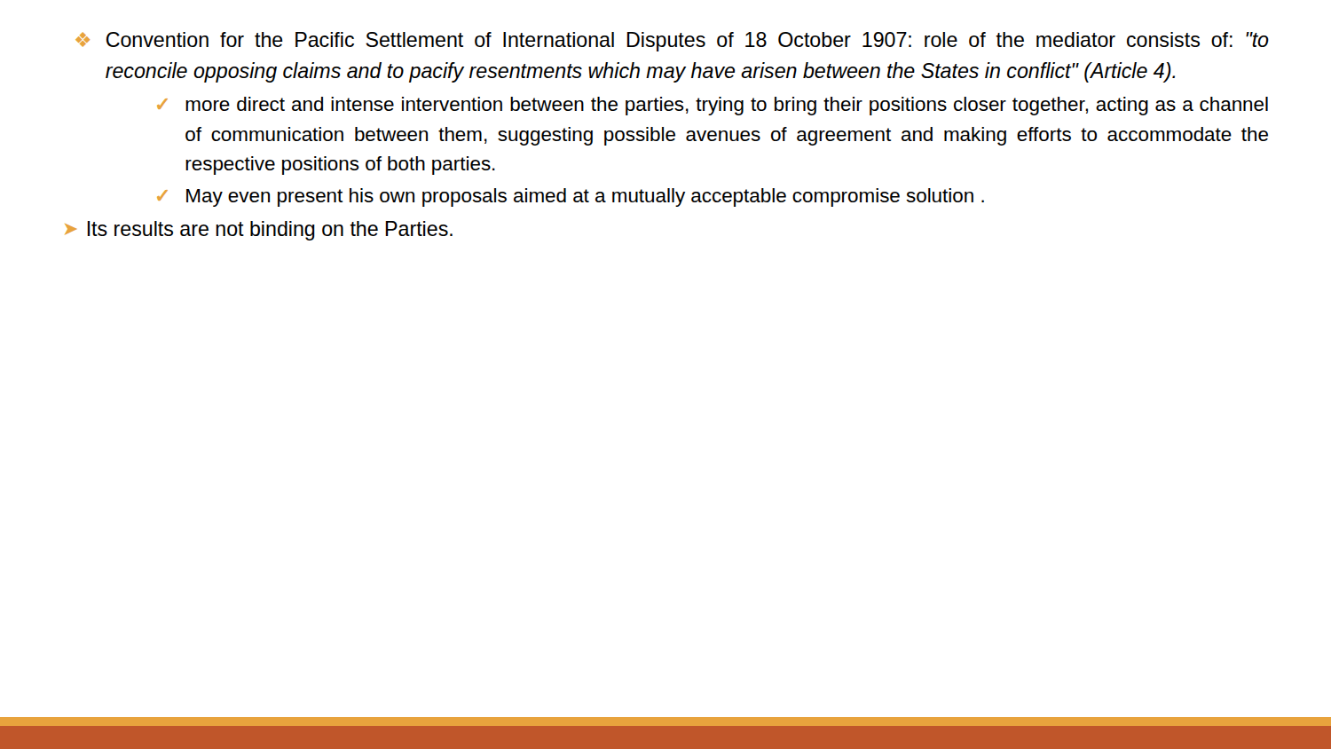Convention for the Pacific Settlement of International Disputes of 18 October 1907: role of the mediator consists of: "to reconcile opposing claims and to pacify resentments which may have arisen between the States in conflict" (Article 4).
more direct and intense intervention between the parties, trying to bring their positions closer together, acting as a channel of communication between them, suggesting possible avenues of agreement and making efforts to accommodate the respective positions of both parties.
May even present his own proposals aimed at a mutually acceptable compromise solution .
Its results are not binding on the Parties.